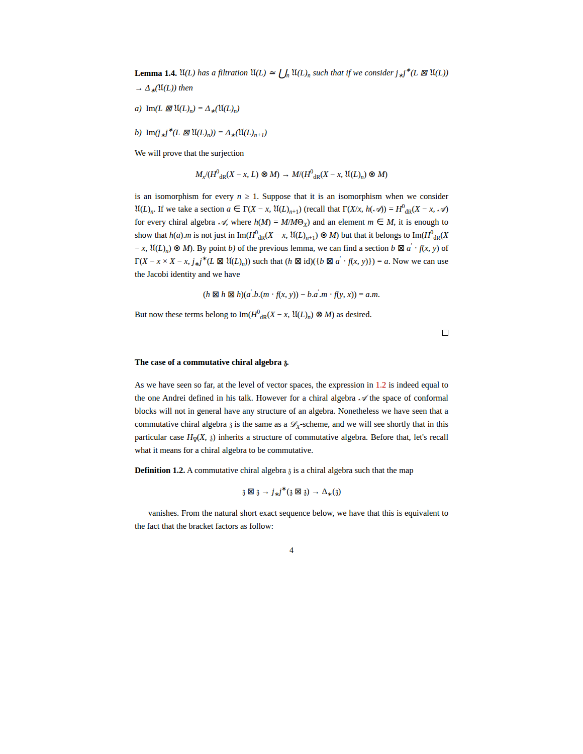Lemma 1.4. 𝔘(L) has a filtration 𝔘(L) ≃ ⋃n 𝔘(L)n such that if we consider j∗j∗(L ⊠ 𝔘(L)) → Δ∗(𝔘(L)) then
a) Im(L ⊠ 𝔘(L)n) = Δ∗(𝔘(L)n)
b) Im(j∗j∗(L ⊠ 𝔘(L)n)) = Δ∗(𝔘(L)n+1)
We will prove that the surjection
Mx/(H0dR(X − x, L) ⊗ M) → M/(H0dR(X − x, 𝔘(L)n) ⊗ M)
is an isomorphism for every n ≥ 1. Suppose that it is an isomorphism when we consider 𝔘(L)n. If we take a section a ∈ Γ(X − x, 𝔘(L)n+1) (recall that Γ(X/x, h(𝒜)) = H0dR(X − x, 𝒜) for every chiral algebra 𝒜, where h(M) = M/MΘX) and an element m ∈ M, it is enough to show that h(a).m is not just in Im(H0dR(X − x, 𝔘(L)n+1) ⊗ M) but that it belongs to Im(H0dR(X − x, 𝔘(L)n) ⊗ M). By point b) of the previous lemma, we can find a section b ⊠ a′ · f(x, y) of Γ(X − x × X − x, j∗j∗(L ⊠ 𝔘(L)n)) such that (h ⊠ id)({b ⊠ a′ · f(x, y)}) = a. Now we can use the Jacobi identity and we have
(h ⊠ h ⊠ h)(a′.b.(m · f(x, y)) − b.a′.m · f(y, x)) = a.m.
But now these terms belong to Im(H0dR(X − x, 𝔘(L)n) ⊗ M) as desired.
The case of a commutative chiral algebra 𝔷.
As we have seen so far, at the level of vector spaces, the expression in 1.2 is indeed equal to the one Andrei defined in his talk. However for a chiral algebra 𝒜 the space of conformal blocks will not in general have any structure of an algebra. Nonetheless we have seen that a commutative chiral algebra 𝔷 is the same as a 𝒟X-scheme, and we will see shortly that in this particular case H∇(X, 𝔷) inherits a structure of commutative algebra. Before that, let's recall what it means for a chiral algebra to be commutative.
Definition 1.2. A commutative chiral algebra 𝔷 is a chiral algebra such that the map
𝔷 ⊠ 𝔷 → j∗j∗(𝔷 ⊠ 𝔷) → Δ∗(𝔷)
vanishes. From the natural short exact sequence below, we have that this is equivalent to the fact that the bracket factors as follow:
4